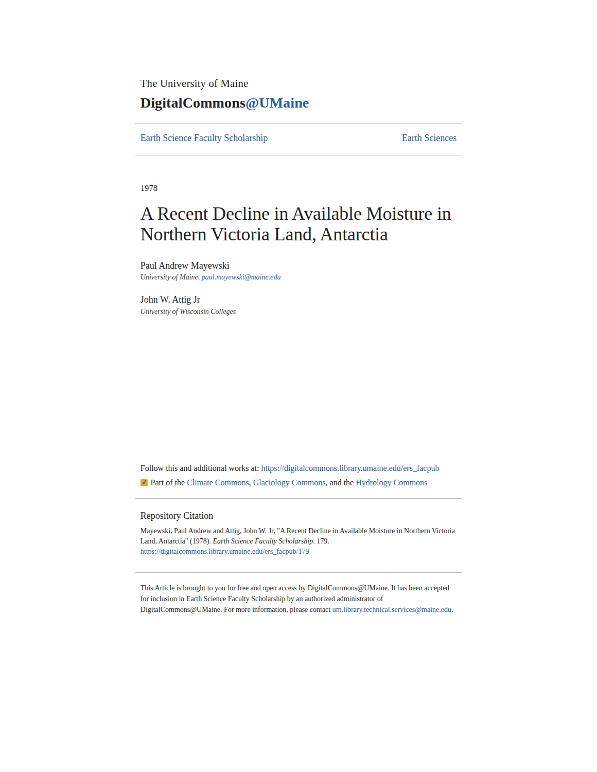The University of Maine
DigitalCommons@UMaine
Earth Science Faculty Scholarship
Earth Sciences
1978
A Recent Decline in Available Moisture in Northern Victoria Land, Antarctia
Paul Andrew Mayewski
University of Maine, paul.mayewski@maine.edu
John W. Attig Jr
University of Wisconsin Colleges
Follow this and additional works at: https://digitalcommons.library.umaine.edu/ers_facpub
Part of the Climate Commons, Glaciology Commons, and the Hydrology Commons
Repository Citation
Mayewski, Paul Andrew and Attig, John W. Jr, "A Recent Decline in Available Moisture in Northern Victoria Land, Antarctia" (1978). Earth Science Faculty Scholarship. 179.
https://digitalcommons.library.umaine.edu/ers_facpub/179
This Article is brought to you for free and open access by DigitalCommons@UMaine. It has been accepted for inclusion in Earth Science Faculty Scholarship by an authorized administrator of DigitalCommons@UMaine. For more information, please contact um.library.technical.services@maine.edu.